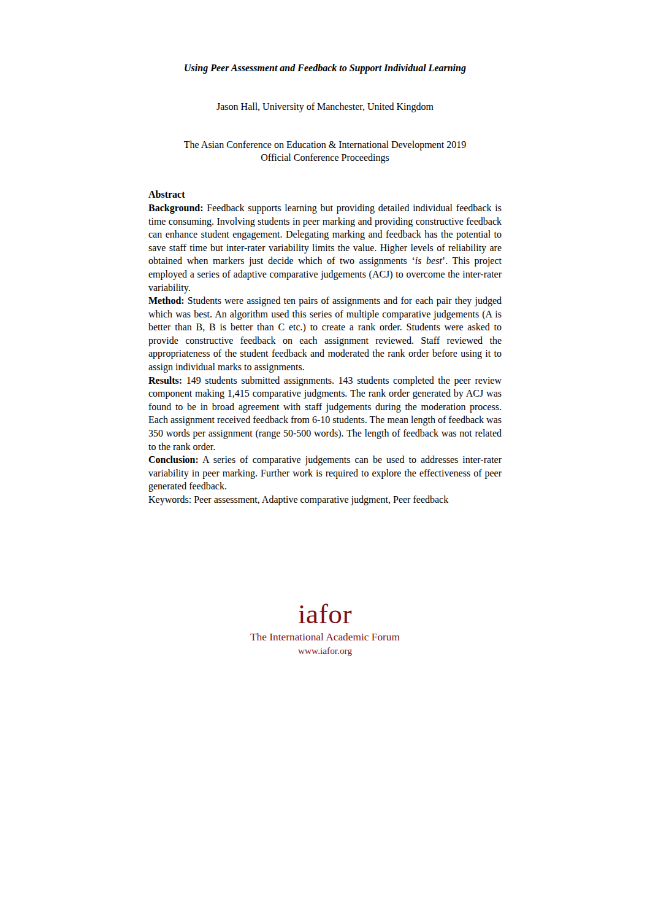Using Peer Assessment and Feedback to Support Individual Learning
Jason Hall, University of Manchester, United Kingdom
The Asian Conference on Education & International Development 2019
Official Conference Proceedings
Abstract
Background: Feedback supports learning but providing detailed individual feedback is time consuming. Involving students in peer marking and providing constructive feedback can enhance student engagement. Delegating marking and feedback has the potential to save staff time but inter-rater variability limits the value. Higher levels of reliability are obtained when markers just decide which of two assignments ‘is best’. This project employed a series of adaptive comparative judgements (ACJ) to overcome the inter-rater variability.
Method: Students were assigned ten pairs of assignments and for each pair they judged which was best. An algorithm used this series of multiple comparative judgements (A is better than B, B is better than C etc.) to create a rank order. Students were asked to provide constructive feedback on each assignment reviewed. Staff reviewed the appropriateness of the student feedback and moderated the rank order before using it to assign individual marks to assignments.
Results: 149 students submitted assignments. 143 students completed the peer review component making 1,415 comparative judgments. The rank order generated by ACJ was found to be in broad agreement with staff judgements during the moderation process. Each assignment received feedback from 6-10 students. The mean length of feedback was 350 words per assignment (range 50-500 words). The length of feedback was not related to the rank order.
Conclusion: A series of comparative judgements can be used to addresses inter-rater variability in peer marking. Further work is required to explore the effectiveness of peer generated feedback.
Keywords: Peer assessment, Adaptive comparative judgment, Peer feedback
iafor
The International Academic Forum
www.iafor.org